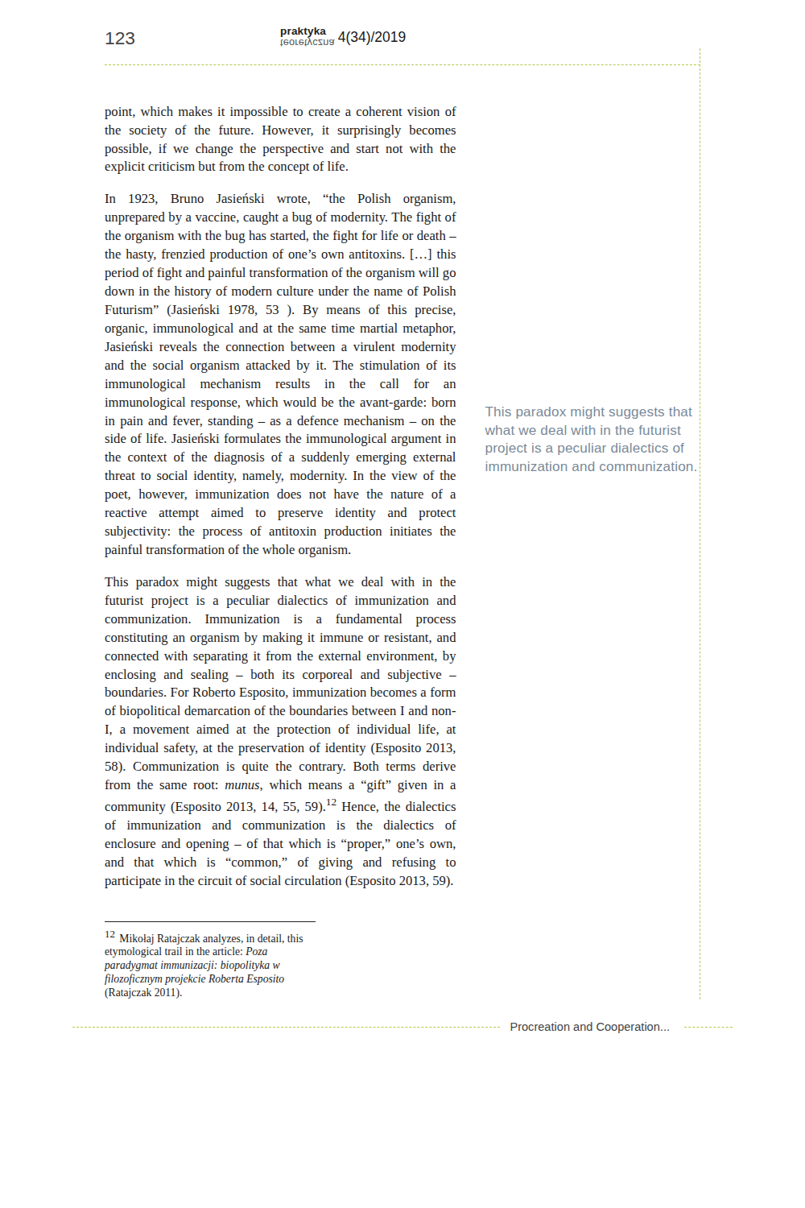123 praktyka teoretyczna 4(34)/2019
point, which makes it impossible to create a coherent vision of the society of the future. However, it surprisingly becomes possible, if we change the perspective and start not with the explicit criticism but from the concept of life.
In 1923, Bruno Jasieński wrote, “the Polish organism, unprepared by a vaccine, caught a bug of modernity. The fight of the organism with the bug has started, the fight for life or death – the hasty, frenzied production of one’s own antitoxins. […] this period of fight and painful transformation of the organism will go down in the history of modern culture under the name of Polish Futurism” (Jasieński 1978, 53 ). By means of this precise, organic, immunological and at the same time martial metaphor, Jasieński reveals the connection between a virulent modernity and the social organism attacked by it. The stimulation of its immunological mechanism results in the call for an immunological response, which would be the avant-garde: born in pain and fever, standing – as a defence mechanism – on the side of life. Jasieński formulates the immunological argument in the context of the diagnosis of a suddenly emerging external threat to social identity, namely, modernity. In the view of the poet, however, immunization does not have the nature of a reactive attempt aimed to preserve identity and protect subjectivity: the process of antitoxin production initiates the painful transformation of the whole organism.
This paradox might suggests that what we deal with in the futurist project is a peculiar dialectics of immunization and communization. Immunization is a fundamental process constituting an organism by making it immune or resistant, and connected with separating it from the external environment, by enclosing and sealing – both its corporeal and subjective – boundaries. For Roberto Esposito, immunization becomes a form of biopolitical demarcation of the boundaries between I and non-I, a movement aimed at the protection of individual life, at individual safety, at the preservation of identity (Esposito 2013, 58). Communization is quite the contrary. Both terms derive from the same root: munus, which means a “gift” given in a community (Esposito 2013, 14, 55, 59).12 Hence, the dialectics of immunization and communization is the dialectics of enclosure and opening – of that which is “proper,” one’s own, and that which is “common,” of giving and refusing to participate in the circuit of social circulation (Esposito 2013, 59).
12 Mikołaj Ratajczak analyzes, in detail, this etymological trail in the article: Poza paradygmat immunizacji: biopolityka w filozoficznym projekcie Roberta Esposito (Ratajczak 2011).
This paradox might suggests that what we deal with in the futurist project is a peculiar dialectics of immunization and communization.
Procreation and Cooperation...